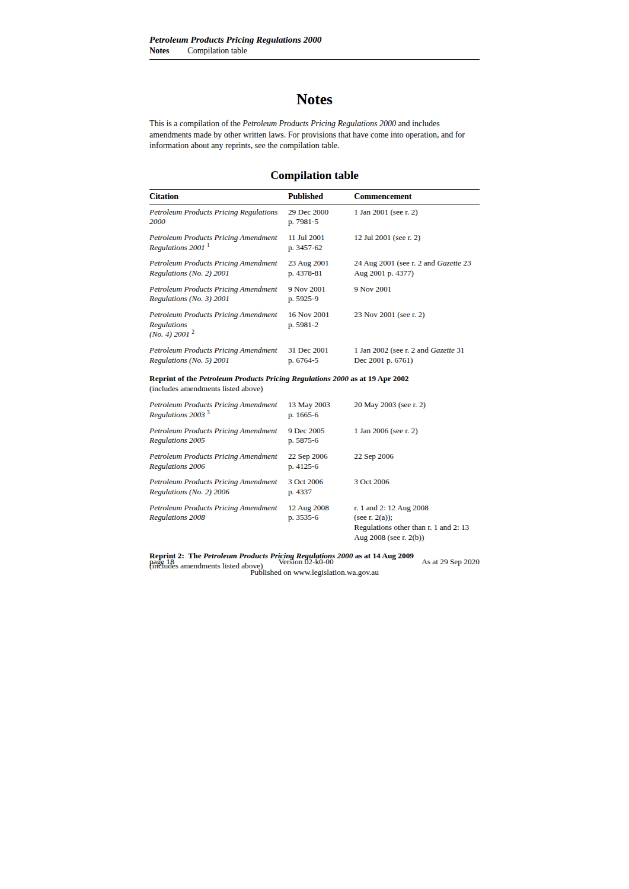Petroleum Products Pricing Regulations 2000
Notes Compilation table
Notes
This is a compilation of the Petroleum Products Pricing Regulations 2000 and includes amendments made by other written laws. For provisions that have come into operation, and for information about any reprints, see the compilation table.
Compilation table
| Citation | Published | Commencement |
| --- | --- | --- |
| Petroleum Products Pricing Regulations 2000 | 29 Dec 2000 p. 7981-5 | 1 Jan 2001 (see r. 2) |
| Petroleum Products Pricing Amendment Regulations 2001 1 | 11 Jul 2001 p. 3457-62 | 12 Jul 2001 (see r. 2) |
| Petroleum Products Pricing Amendment Regulations (No. 2) 2001 | 23 Aug 2001 p. 4378-81 | 24 Aug 2001 (see r. 2 and Gazette 23 Aug 2001 p. 4377) |
| Petroleum Products Pricing Amendment Regulations (No. 3) 2001 | 9 Nov 2001 p. 5925-9 | 9 Nov 2001 |
| Petroleum Products Pricing Amendment Regulations (No. 4) 2001 2 | 16 Nov 2001 p. 5981-2 | 23 Nov 2001 (see r. 2) |
| Petroleum Products Pricing Amendment Regulations (No. 5) 2001 | 31 Dec 2001 p. 6764-5 | 1 Jan 2002 (see r. 2 and Gazette 31 Dec 2001 p. 6761) |
| Reprint of the Petroleum Products Pricing Regulations 2000 as at 19 Apr 2002 (includes amendments listed above) |
| Petroleum Products Pricing Amendment Regulations 2003 3 | 13 May 2003 p. 1665-6 | 20 May 2003 (see r. 2) |
| Petroleum Products Pricing Amendment Regulations 2005 | 9 Dec 2005 p. 5875-6 | 1 Jan 2006 (see r. 2) |
| Petroleum Products Pricing Amendment Regulations 2006 | 22 Sep 2006 p. 4125-6 | 22 Sep 2006 |
| Petroleum Products Pricing Amendment Regulations (No. 2) 2006 | 3 Oct 2006 p. 4337 | 3 Oct 2006 |
| Petroleum Products Pricing Amendment Regulations 2008 | 12 Aug 2008 p. 3535-6 | r. 1 and 2: 12 Aug 2008 (see r. 2(a)); Regulations other than r. 1 and 2: 13 Aug 2008 (see r. 2(b)) |
| Reprint 2: The Petroleum Products Pricing Regulations 2000 as at 14 Aug 2009 (includes amendments listed above) |
page 18
Version 02-k0-00
As at 29 Sep 2020
Published on www.legislation.wa.gov.au